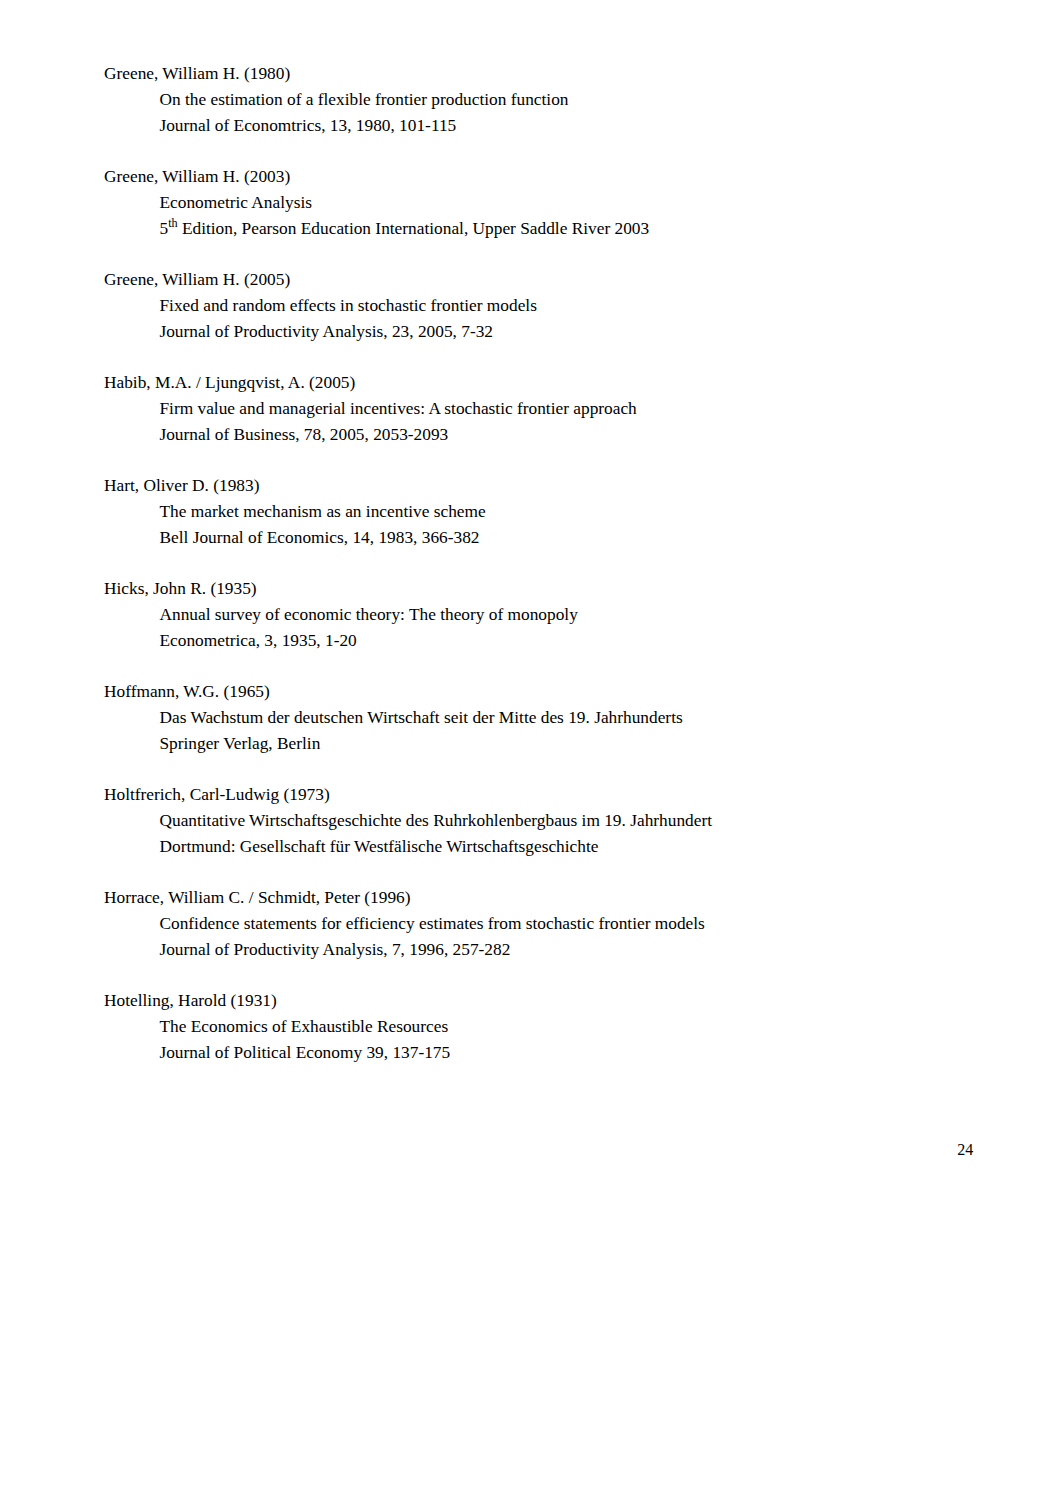Greene, William H. (1980)
On the estimation of a flexible frontier production function
Journal of Economtrics, 13, 1980, 101-115
Greene, William H. (2003)
Econometric Analysis
5th Edition, Pearson Education International, Upper Saddle River 2003
Greene, William H. (2005)
Fixed and random effects in stochastic frontier models
Journal of Productivity Analysis, 23, 2005, 7-32
Habib, M.A. / Ljungqvist, A. (2005)
Firm value and managerial incentives: A stochastic frontier approach
Journal of Business, 78, 2005, 2053-2093
Hart, Oliver D. (1983)
The market mechanism as an incentive scheme
Bell Journal of Economics, 14, 1983, 366-382
Hicks, John R. (1935)
Annual survey of economic theory: The theory of monopoly
Econometrica, 3, 1935, 1-20
Hoffmann, W.G. (1965)
Das Wachstum der deutschen Wirtschaft seit der Mitte des 19. Jahrhunderts
Springer Verlag, Berlin
Holtfrerich, Carl-Ludwig (1973)
Quantitative Wirtschaftsgeschichte des Ruhrkohlenbergbaus im 19. Jahrhundert
Dortmund: Gesellschaft für Westfälische Wirtschaftsgeschichte
Horrace, William C. / Schmidt, Peter (1996)
Confidence statements for efficiency estimates from stochastic frontier models
Journal of Productivity Analysis, 7, 1996, 257-282
Hotelling, Harold (1931)
The Economics of Exhaustible Resources
Journal of Political Economy 39, 137-175
24